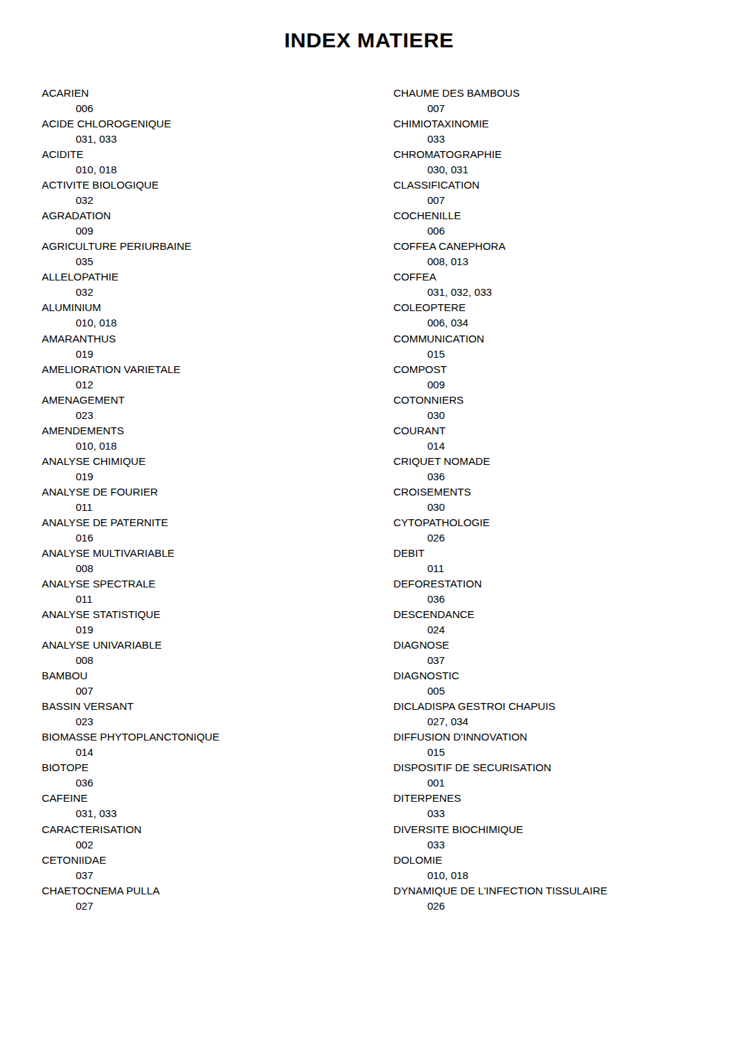INDEX MATIERE
ACARIEN
006
ACIDE CHLOROGENIQUE
031, 033
ACIDITE
010, 018
ACTIVITE BIOLOGIQUE
032
AGRADATION
009
AGRICULTURE PERIURBAINE
035
ALLELOPATHIE
032
ALUMINIUM
010, 018
AMARANTHUS
019
AMELIORATION VARIETALE
012
AMENAGEMENT
023
AMENDEMENTS
010, 018
ANALYSE CHIMIQUE
019
ANALYSE DE FOURIER
011
ANALYSE DE PATERNITE
016
ANALYSE MULTIVARIABLE
008
ANALYSE SPECTRALE
011
ANALYSE STATISTIQUE
019
ANALYSE UNIVARIABLE
008
BAMBOU
007
BASSIN VERSANT
023
BIOMASSE PHYTOPLANCTONIQUE
014
BIOTOPE
036
CAFEINE
031, 033
CARACTERISATION
002
CETONIIDAE
037
CHAETOCNEMA PULLA
027
CHAUME DES BAMBOUS
007
CHIMIOTAXINOMIE
033
CHROMATOGRAPHIE
030, 031
CLASSIFICATION
007
COCHENILLE
006
COFFEA CANEPHORA
008, 013
COFFEA
031, 032, 033
COLEOPTERE
006, 034
COMMUNICATION
015
COMPOST
009
COTONNIERS
030
COURANT
014
CRIQUET NOMADE
036
CROISEMENTS
030
CYTOPATHOLOGIE
026
DEBIT
011
DEFORESTATION
036
DESCENDANCE
024
DIAGNOSE
037
DIAGNOSTIC
005
DICLADISPA GESTROI CHAPUIS
027, 034
DIFFUSION D'INNOVATION
015
DISPOSITIF DE SECURISATION
001
DITERPENES
033
DIVERSITE BIOCHIMIQUE
033
DOLOMIE
010, 018
DYNAMIQUE DE L'INFECTION TISSULAIRE
026